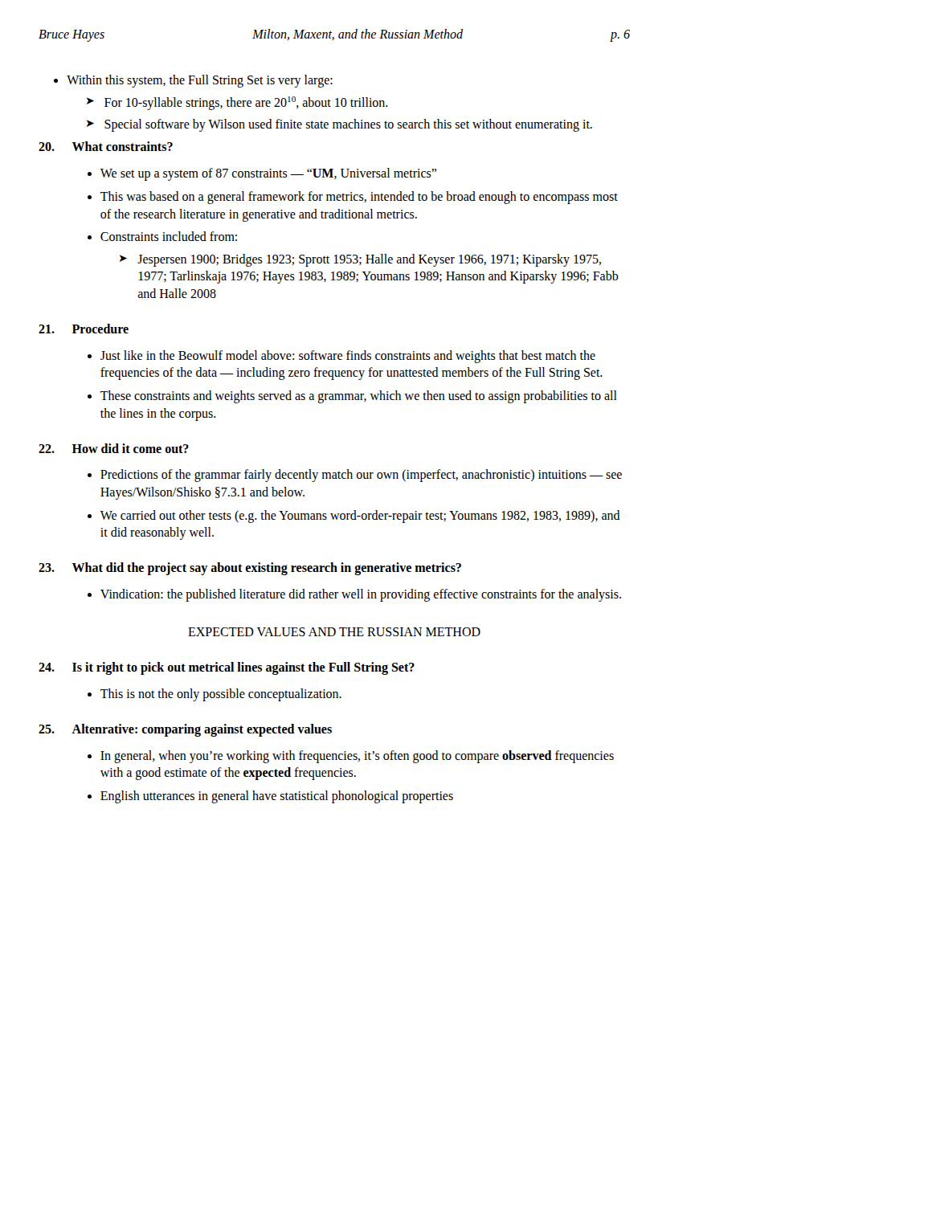Bruce Hayes Milton, Maxent, and the Russian Method p. 6
Within this system, the Full String Set is very large:
For 10-syllable strings, there are 2010, about 10 trillion.
Special software by Wilson used finite state machines to search this set without enumerating it.
20. What constraints?
We set up a system of 87 constraints — “UM, Universal metrics”
This was based on a general framework for metrics, intended to be broad enough to encompass most of the research literature in generative and traditional metrics.
Constraints included from:
Jespersen 1900; Bridges 1923; Sprott 1953; Halle and Keyser 1966, 1971; Kiparsky 1975, 1977; Tarlinskaja 1976; Hayes 1983, 1989; Youmans 1989; Hanson and Kiparsky 1996; Fabb and Halle 2008
21. Procedure
Just like in the Beowulf model above: software finds constraints and weights that best match the frequencies of the data — including zero frequency for unattested members of the Full String Set.
These constraints and weights served as a grammar, which we then used to assign probabilities to all the lines in the corpus.
22. How did it come out?
Predictions of the grammar fairly decently match our own (imperfect, anachronistic) intuitions — see Hayes/Wilson/Shisko §7.3.1 and below.
We carried out other tests (e.g. the Youmans word-order-repair test; Youmans 1982, 1983, 1989), and it did reasonably well.
23. What did the project say about existing research in generative metrics?
Vindication: the published literature did rather well in providing effective constraints for the analysis.
EXPECTED VALUES AND THE RUSSIAN METHOD
24. Is it right to pick out metrical lines against the Full String Set?
This is not the only possible conceptualization.
25. Altenrative: comparing against expected values
In general, when you’re working with frequencies, it’s often good to compare observed frequencies with a good estimate of the expected frequencies.
English utterances in general have statistical phonological properties